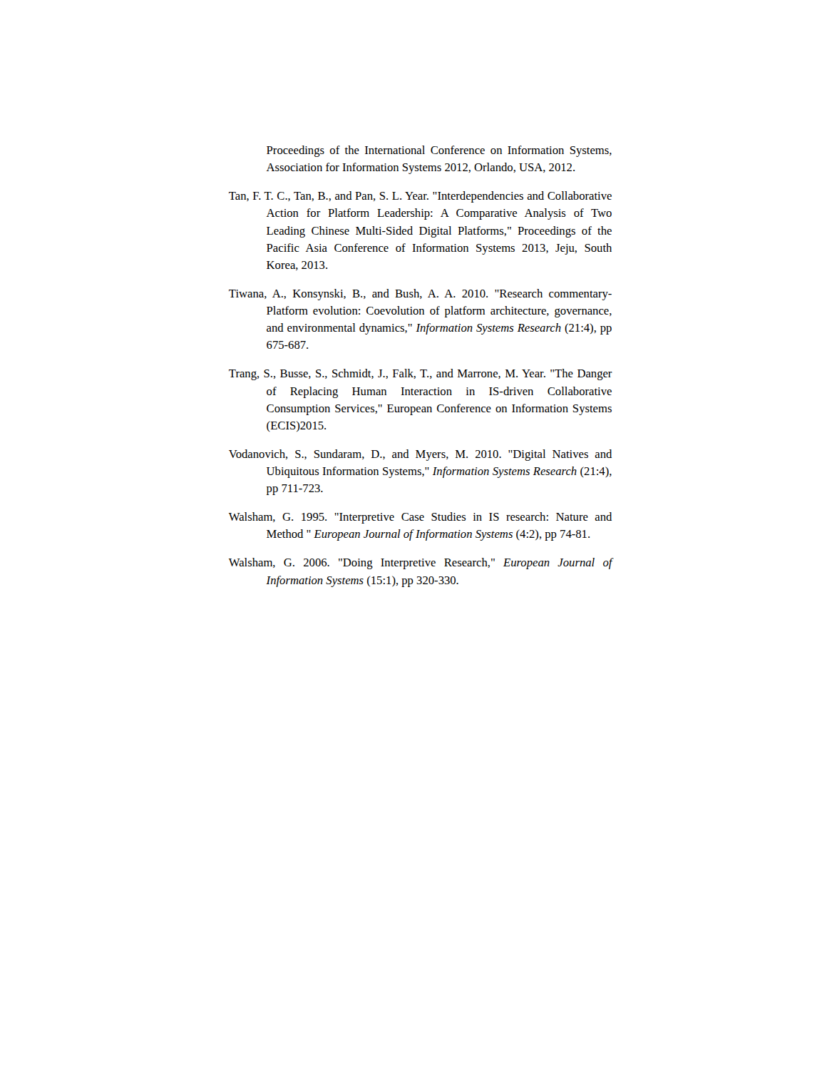Proceedings of the International Conference on Information Systems, Association for Information Systems 2012, Orlando, USA, 2012.
Tan, F. T. C., Tan, B., and Pan, S. L. Year. "Interdependencies and Collaborative Action for Platform Leadership: A Comparative Analysis of Two Leading Chinese Multi-Sided Digital Platforms," Proceedings of the Pacific Asia Conference of Information Systems 2013, Jeju, South Korea, 2013.
Tiwana, A., Konsynski, B., and Bush, A. A. 2010. "Research commentary-Platform evolution: Coevolution of platform architecture, governance, and environmental dynamics," Information Systems Research (21:4), pp 675-687.
Trang, S., Busse, S., Schmidt, J., Falk, T., and Marrone, M. Year. "The Danger of Replacing Human Interaction in IS-driven Collaborative Consumption Services," European Conference on Information Systems (ECIS)2015.
Vodanovich, S., Sundaram, D., and Myers, M. 2010. "Digital Natives and Ubiquitous Information Systems," Information Systems Research (21:4), pp 711-723.
Walsham, G. 1995. "Interpretive Case Studies in IS research: Nature and Method " European Journal of Information Systems (4:2), pp 74-81.
Walsham, G. 2006. "Doing Interpretive Research," European Journal of Information Systems (15:1), pp 320-330.